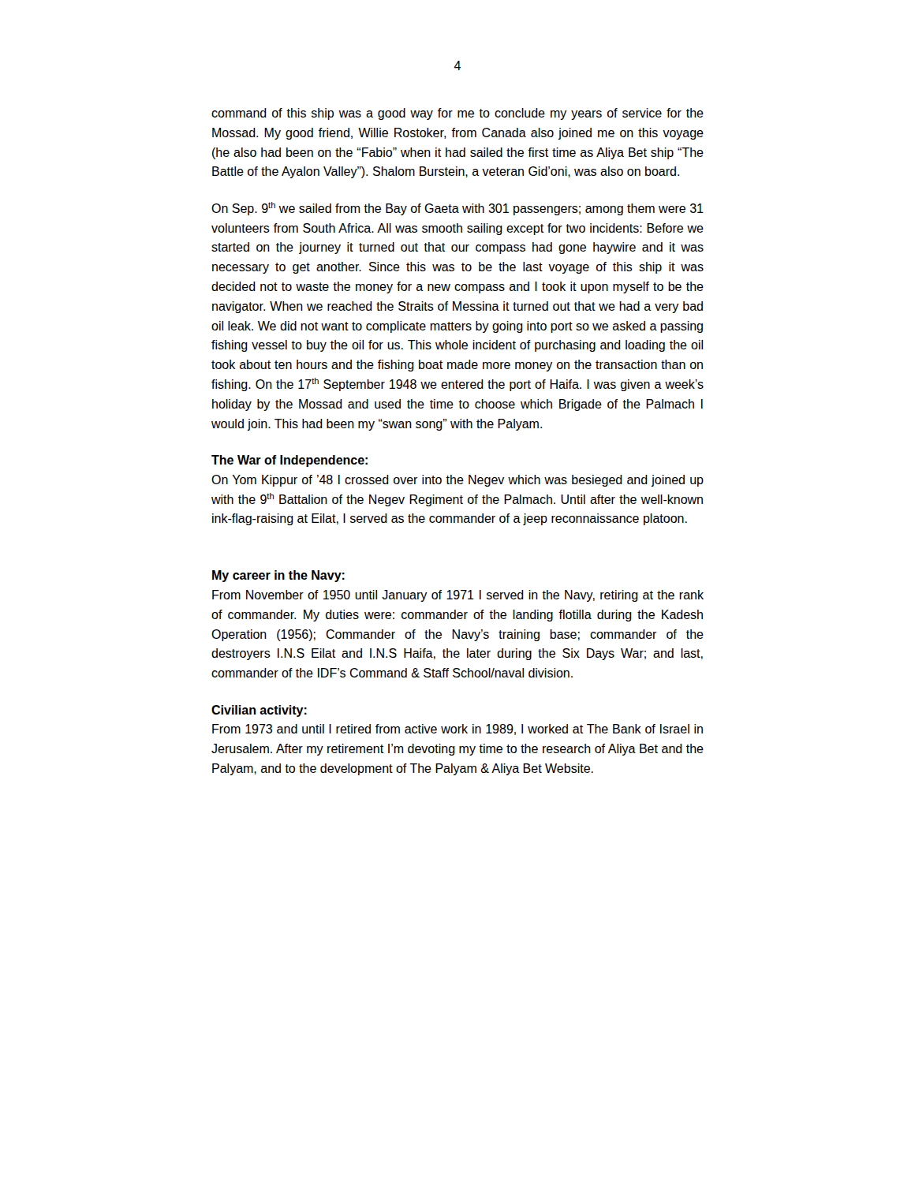4
command of this ship was a good way for me to conclude my years of service for the Mossad. My good friend, Willie Rostoker, from Canada also joined me on this voyage (he also had been on the “Fabio” when it had sailed the first time as Aliya Bet ship “The Battle of the Ayalon Valley”). Shalom Burstein, a veteran Gid’oni, was also on board.
On Sep. 9th we sailed from the Bay of Gaeta with 301 passengers; among them were 31 volunteers from South Africa. All was smooth sailing except for two incidents: Before we started on the journey it turned out that our compass had gone haywire and it was necessary to get another. Since this was to be the last voyage of this ship it was decided not to waste the money for a new compass and I took it upon myself to be the navigator. When we reached the Straits of Messina it turned out that we had a very bad oil leak. We did not want to complicate matters by going into port so we asked a passing fishing vessel to buy the oil for us. This whole incident of purchasing and loading the oil took about ten hours and the fishing boat made more money on the transaction than on fishing. On the 17th September 1948 we entered the port of Haifa. I was given a week’s holiday by the Mossad and used the time to choose which Brigade of the Palmach I would join. This had been my “swan song” with the Palyam.
The War of Independence:
On Yom Kippur of ’48 I crossed over into the Negev which was besieged and joined up with the 9th Battalion of the Negev Regiment of the Palmach. Until after the well-known ink-flag-raising at Eilat, I served as the commander of a jeep reconnaissance platoon.
My career in the Navy:
From November of 1950 until January of 1971 I served in the Navy, retiring at the rank of commander. My duties were: commander of the landing flotilla during the Kadesh Operation (1956); Commander of the Navy’s training base; commander of the destroyers I.N.S Eilat and I.N.S Haifa, the later during the Six Days War; and last, commander of the IDF’s Command & Staff School/naval division.
Civilian activity:
From 1973 and until I retired from active work in 1989, I worked at The Bank of Israel in Jerusalem. After my retirement I’m devoting my time to the research of Aliya Bet and the Palyam, and to the development of The Palyam & Aliya Bet Website.